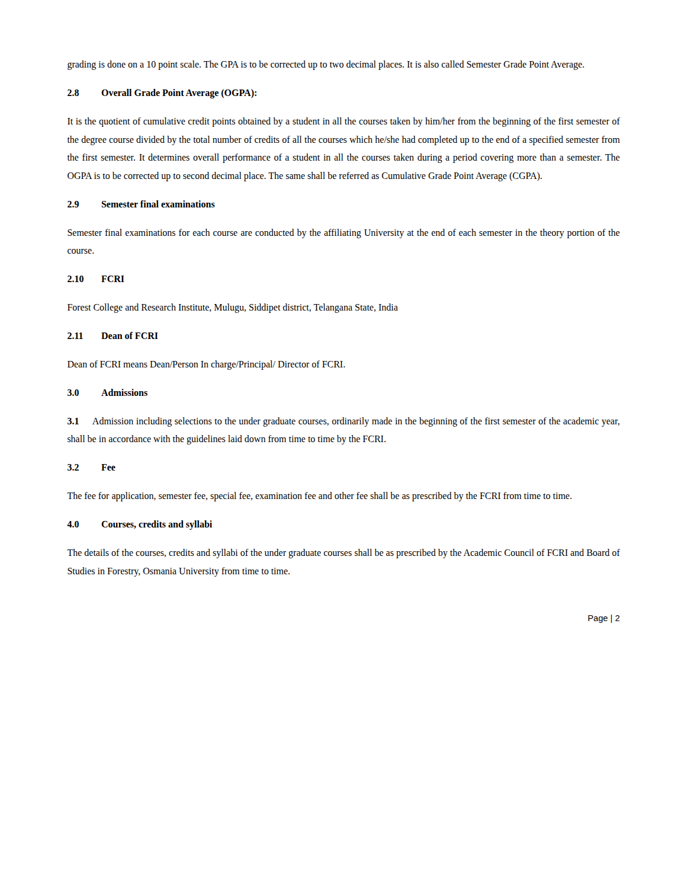grading is done on a 10 point scale. The GPA is to be corrected up to two decimal places. It is also called Semester Grade Point Average.
2.8 Overall Grade Point Average (OGPA):
It is the quotient of cumulative credit points obtained by a student in all the courses taken by him/her from the beginning of the first semester of the degree course divided by the total number of credits of all the courses which he/she had completed up to the end of a specified semester from the first semester. It determines overall performance of a student in all the courses taken during a period covering more than a semester. The OGPA is to be corrected up to second decimal place. The same shall be referred as Cumulative Grade Point Average (CGPA).
2.9 Semester final examinations
Semester final examinations for each course are conducted by the affiliating University at the end of each semester in the theory portion of the course.
2.10 FCRI
Forest College and Research Institute, Mulugu, Siddipet district, Telangana State, India
2.11 Dean of FCRI
Dean of FCRI means Dean/Person In charge/Principal/ Director of FCRI.
3.0 Admissions
3.1 Admission including selections to the under graduate courses, ordinarily made in the beginning of the first semester of the academic year, shall be in accordance with the guidelines laid down from time to time by the FCRI.
3.2 Fee
The fee for application, semester fee, special fee, examination fee and other fee shall be as prescribed by the FCRI from time to time.
4.0 Courses, credits and syllabi
The details of the courses, credits and syllabi of the under graduate courses shall be as prescribed by the Academic Council of FCRI and Board of Studies in Forestry, Osmania University from time to time.
Page | 2